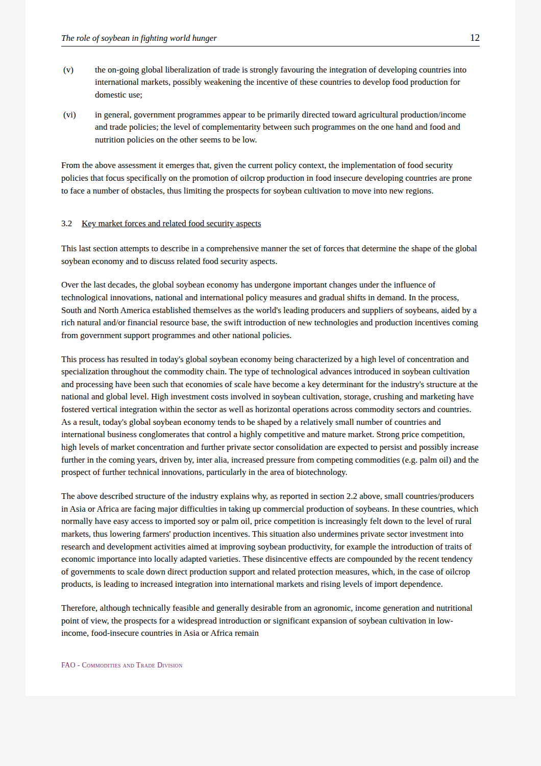The role of soybean in fighting world hunger 12
(v) the on-going global liberalization of trade is strongly favouring the integration of developing countries into international markets, possibly weakening the incentive of these countries to develop food production for domestic use;
(vi) in general, government programmes appear to be primarily directed toward agricultural production/income and trade policies; the level of complementarity between such programmes on the one hand and food and nutrition policies on the other seems to be low.
From the above assessment it emerges that, given the current policy context, the implementation of food security policies that focus specifically on the promotion of oilcrop production in food insecure developing countries are prone to face a number of obstacles, thus limiting the prospects for soybean cultivation to move into new regions.
3.2 Key market forces and related food security aspects
This last section attempts to describe in a comprehensive manner the set of forces that determine the shape of the global soybean economy and to discuss related food security aspects.
Over the last decades, the global soybean economy has undergone important changes under the influence of technological innovations, national and international policy measures and gradual shifts in demand. In the process, South and North America established themselves as the world's leading producers and suppliers of soybeans, aided by a rich natural and/or financial resource base, the swift introduction of new technologies and production incentives coming from government support programmes and other national policies.
This process has resulted in today's global soybean economy being characterized by a high level of concentration and specialization throughout the commodity chain. The type of technological advances introduced in soybean cultivation and processing have been such that economies of scale have become a key determinant for the industry's structure at the national and global level. High investment costs involved in soybean cultivation, storage, crushing and marketing have fostered vertical integration within the sector as well as horizontal operations across commodity sectors and countries. As a result, today's global soybean economy tends to be shaped by a relatively small number of countries and international business conglomerates that control a highly competitive and mature market. Strong price competition, high levels of market concentration and further private sector consolidation are expected to persist and possibly increase further in the coming years, driven by, inter alia, increased pressure from competing commodities (e.g. palm oil) and the prospect of further technical innovations, particularly in the area of biotechnology.
The above described structure of the industry explains why, as reported in section 2.2 above, small countries/producers in Asia or Africa are facing major difficulties in taking up commercial production of soybeans. In these countries, which normally have easy access to imported soy or palm oil, price competition is increasingly felt down to the level of rural markets, thus lowering farmers' production incentives. This situation also undermines private sector investment into research and development activities aimed at improving soybean productivity, for example the introduction of traits of economic importance into locally adapted varieties. These disincentive effects are compounded by the recent tendency of governments to scale down direct production support and related protection measures, which, in the case of oilcrop products, is leading to increased integration into international markets and rising levels of import dependence.
Therefore, although technically feasible and generally desirable from an agronomic, income generation and nutritional point of view, the prospects for a widespread introduction or significant expansion of soybean cultivation in low-income, food-insecure countries in Asia or Africa remain
FAO - Commodities and Trade Division